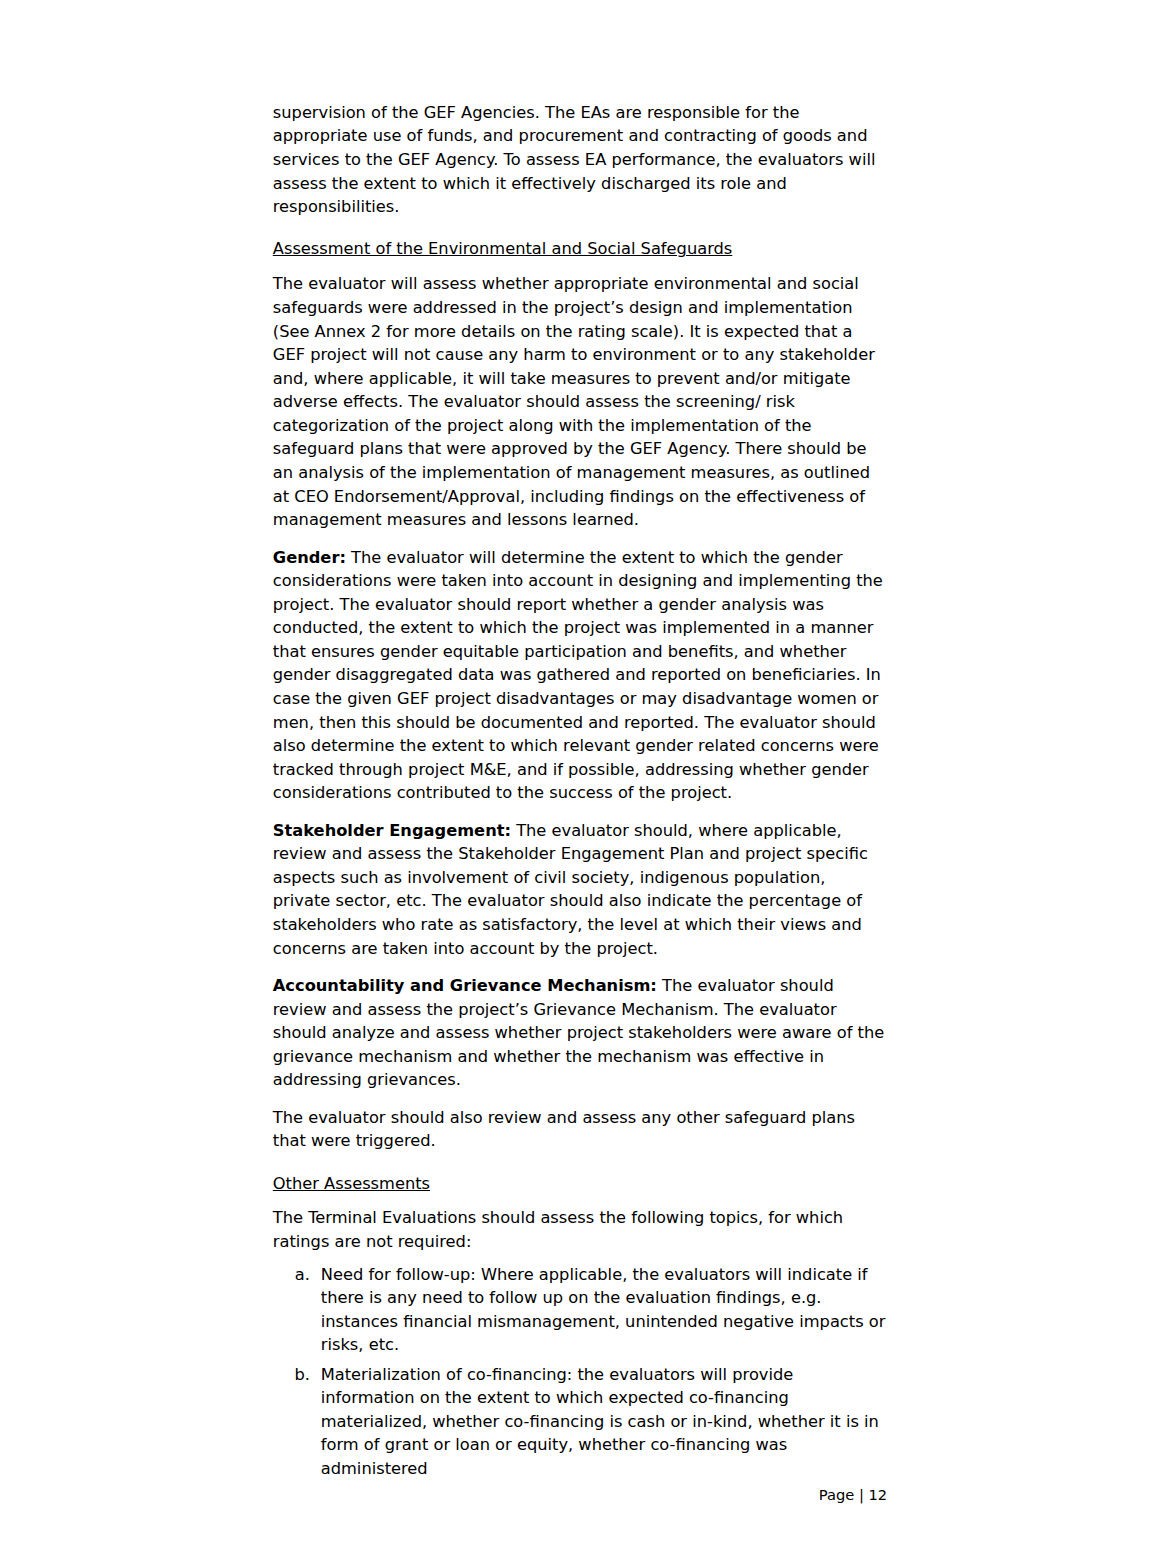supervision of the GEF Agencies. The EAs are responsible for the appropriate use of funds, and procurement and contracting of goods and services to the GEF Agency. To assess EA performance, the evaluators will assess the extent to which it effectively discharged its role and responsibilities.
Assessment of the Environmental and Social Safeguards
The evaluator will assess whether appropriate environmental and social safeguards were addressed in the project’s design and implementation (See Annex 2 for more details on the rating scale). It is expected that a GEF project will not cause any harm to environment or to any stakeholder and, where applicable, it will take measures to prevent and/or mitigate adverse effects. The evaluator should assess the screening/ risk categorization of the project along with the implementation of the safeguard plans that were approved by the GEF Agency. There should be an analysis of the implementation of management measures, as outlined at CEO Endorsement/Approval, including findings on the effectiveness of management measures and lessons learned.
Gender: The evaluator will determine the extent to which the gender considerations were taken into account in designing and implementing the project. The evaluator should report whether a gender analysis was conducted, the extent to which the project was implemented in a manner that ensures gender equitable participation and benefits, and whether gender disaggregated data was gathered and reported on beneficiaries. In case the given GEF project disadvantages or may disadvantage women or men, then this should be documented and reported. The evaluator should also determine the extent to which relevant gender related concerns were tracked through project M&E, and if possible, addressing whether gender considerations contributed to the success of the project.
Stakeholder Engagement: The evaluator should, where applicable, review and assess the Stakeholder Engagement Plan and project specific aspects such as involvement of civil society, indigenous population, private sector, etc. The evaluator should also indicate the percentage of stakeholders who rate as satisfactory, the level at which their views and concerns are taken into account by the project.
Accountability and Grievance Mechanism: The evaluator should review and assess the project’s Grievance Mechanism. The evaluator should analyze and assess whether project stakeholders were aware of the grievance mechanism and whether the mechanism was effective in addressing grievances.
The evaluator should also review and assess any other safeguard plans that were triggered.
Other Assessments
The Terminal Evaluations should assess the following topics, for which ratings are not required:
Need for follow-up: Where applicable, the evaluators will indicate if there is any need to follow up on the evaluation findings, e.g. instances financial mismanagement, unintended negative impacts or risks, etc.
Materialization of co-financing: the evaluators will provide information on the extent to which expected co-financing materialized, whether co-financing is cash or in-kind, whether it is in form of grant or loan or equity, whether co-financing was administered
Page | 12